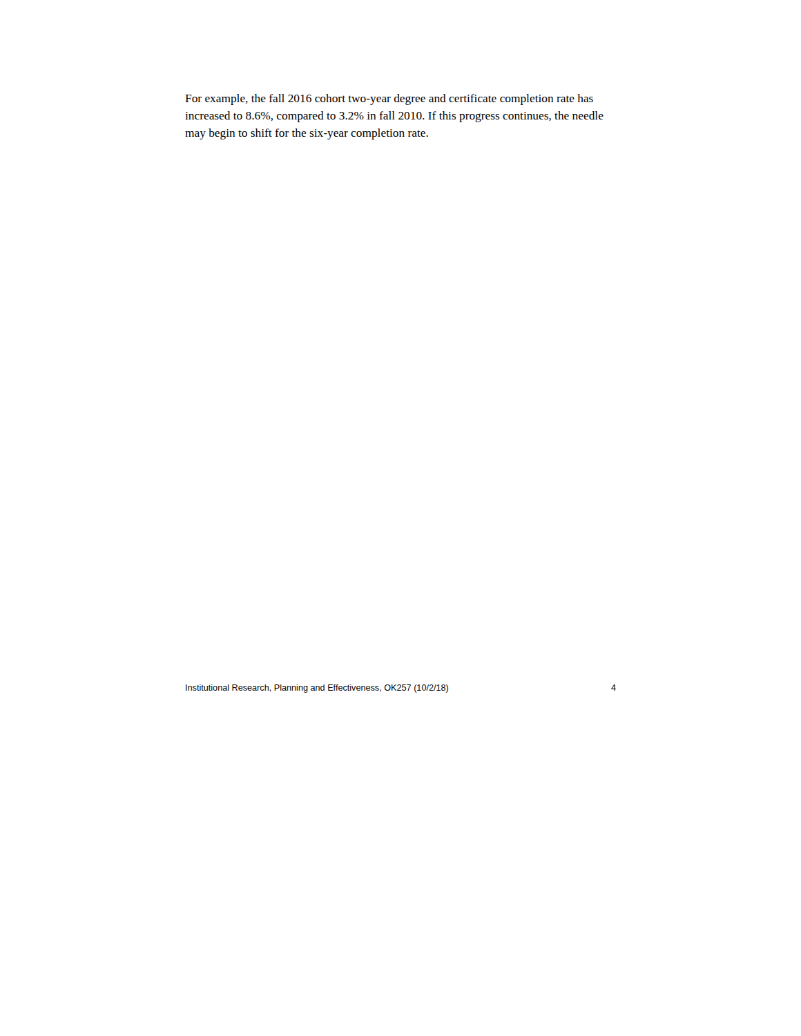For example, the fall 2016 cohort two-year degree and certificate completion rate has increased to 8.6%, compared to 3.2% in fall 2010. If this progress continues, the needle may begin to shift for the six-year completion rate.
Institutional Research, Planning and Effectiveness, OK257 (10/2/18) 4